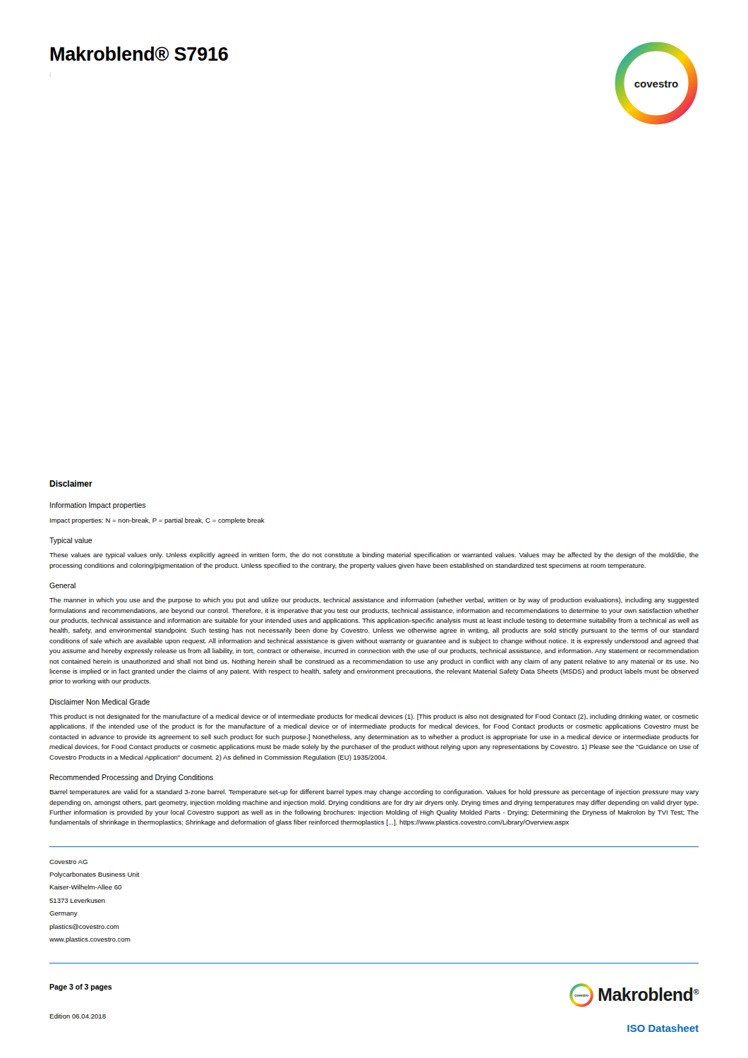(
covestro
Makroblend® S7916
Disclaimer
Information Impact properties
Impact properties: N = non-break, P = partial break, C = complete break
Typical value
These values are typical values only. Unless explicitly agreed in written form, the do not constitute a binding material specification or warranted values. Values may be affected by the design of the mold/die, the processing conditions and coloring/pigmentation of the product. Unless specified to the contrary, the property values given have been established on standardized test specimens at room temperature.
General
The manner in which you use and the purpose to which you put and utilize our products, technical assistance and information (whether verbal, written or by way of production evaluations), including any suggested formulations and recommendations, are beyond our control. Therefore, it is imperative that you test our products, technical assistance, information and recommendations to determine to your own satisfaction whether our products, technical assistance and information are suitable for your intended uses and applications. This application-specific analysis must at least include testing to determine suitability from a technical as well as health, safety, and environmental standpoint. Such testing has not necessarily been done by Covestro. Unless we otherwise agree in writing, all products are sold strictly pursuant to the terms of our standard conditions of sale which are available upon request. All information and technical assistance is given without warranty or guarantee and is subject to change without notice. It is expressly understood and agreed that you assume and hereby expressly release us from all liability, in tort, contract or otherwise, incurred in connection with the use of our products, technical assistance, and information. Any statement or recommendation not contained herein is unauthorized and shall not bind us. Nothing herein shall be construed as a recommendation to use any product in conflict with any claim of any patent relative to any material or its use. No license is implied or in fact granted under the claims of any patent. With respect to health, safety and environment precautions, the relevant Material Safety Data Sheets (MSDS) and product labels must be observed prior to working with our products.
Disclaimer Non Medical Grade
This product is not designated for the manufacture of a medical device or of intermediate products for medical devices (1). [This product is also not designated for Food Contact (2), including drinking water, or cosmetic applications. If the intended use of the product is for the manufacture of a medical device or of intermediate products for medical devices, for Food Contact products or cosmetic applications Covestro must be contacted in advance to provide its agreement to sell such product for such purpose.] Nonetheless, any determination as to whether a product is appropriate for use in a medical device or intermediate products for medical devices, for Food Contact products or cosmetic applications must be made solely by the purchaser of the product without relying upon any representations by Covestro. 1) Please see the "Guidance on Use of Covestro Products in a Medical Application" document. 2) As defined in Commission Regulation (EU) 1935/2004.
Recommended Processing and Drying Conditions
Barrel temperatures are valid for a standard 3-zone barrel. Temperature set-up for different barrel types may change according to configuration. Values for hold pressure as percentage of injection pressure may vary depending on, amongst others, part geometry, injection molding machine and injection mold. Drying conditions are for dry air dryers only. Drying times and drying temperatures may differ depending on valid dryer type. Further information is provided by your local Covestro support as well as in the following brochures: Injection Molding of High Quality Molded Parts - Drying; Determining the Dryness of Makrolon by TVI Test; The fundamentals of shrinkage in thermoplastics; Shrinkage and deformation of glass fiber reinforced thermoplastics [...]. https://www.plastics.covestro.com/Library/Overview.aspx
Covestro AG
Polycarbonates Business Unit
Kaiser-Wilhelm-Allee 60
51373 Leverkusen
Germany
plastics@covestro.com
www.plastics.covestro.com
Page 3 of 3 pages
covestro Makroblend®
ISO Datasheet
Edition 06.04.2018